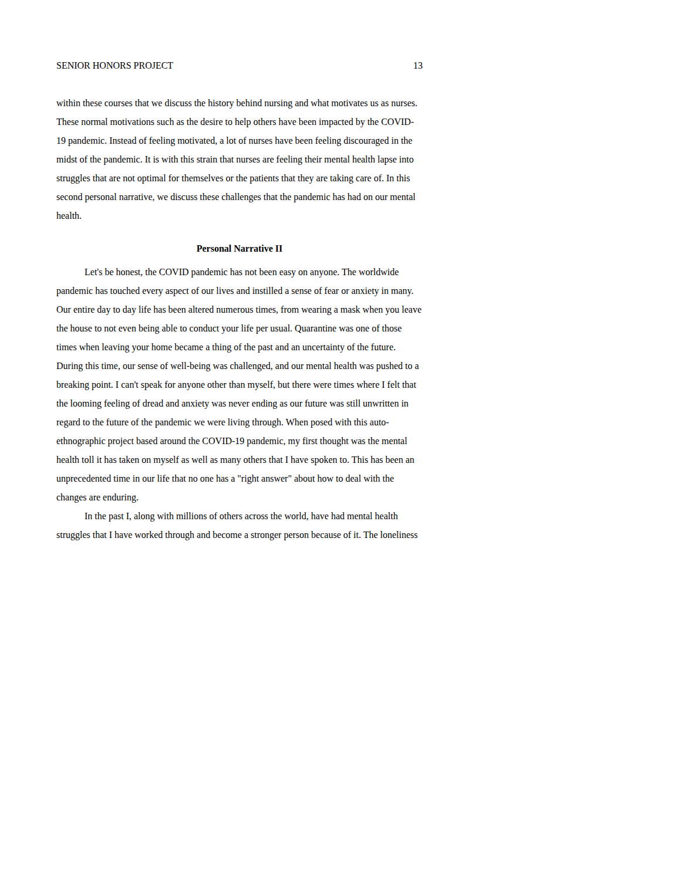Senior Honors Project 13
within these courses that we discuss the history behind nursing and what motivates us as nurses. These normal motivations such as the desire to help others have been impacted by the COVID-19 pandemic. Instead of feeling motivated, a lot of nurses have been feeling discouraged in the midst of the pandemic. It is with this strain that nurses are feeling their mental health lapse into struggles that are not optimal for themselves or the patients that they are taking care of. In this second personal narrative, we discuss these challenges that the pandemic has had on our mental health.
Personal Narrative II
Let's be honest, the COVID pandemic has not been easy on anyone. The worldwide pandemic has touched every aspect of our lives and instilled a sense of fear or anxiety in many. Our entire day to day life has been altered numerous times, from wearing a mask when you leave the house to not even being able to conduct your life per usual. Quarantine was one of those times when leaving your home became a thing of the past and an uncertainty of the future. During this time, our sense of well-being was challenged, and our mental health was pushed to a breaking point. I can't speak for anyone other than myself, but there were times where I felt that the looming feeling of dread and anxiety was never ending as our future was still unwritten in regard to the future of the pandemic we were living through. When posed with this auto-ethnographic project based around the COVID-19 pandemic, my first thought was the mental health toll it has taken on myself as well as many others that I have spoken to. This has been an unprecedented time in our life that no one has a "right answer" about how to deal with the changes are enduring.
In the past I, along with millions of others across the world, have had mental health struggles that I have worked through and become a stronger person because of it. The loneliness